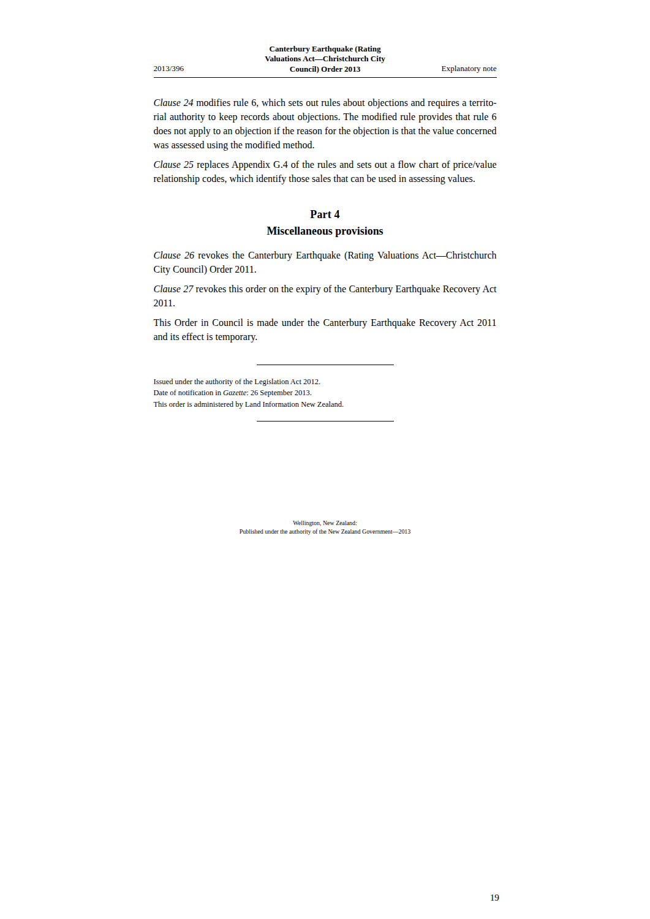2013/396
Canterbury Earthquake (Rating
Valuations Act—Christchurch City
Council) Order 2013
Explanatory note
Clause 24 modifies rule 6, which sets out rules about objections and requires a territorial authority to keep records about objections. The modified rule provides that rule 6 does not apply to an objection if the reason for the objection is that the value concerned was assessed using the modified method.
Clause 25 replaces Appendix G.4 of the rules and sets out a flow chart of price/value relationship codes, which identify those sales that can be used in assessing values.
Part 4
Miscellaneous provisions
Clause 26 revokes the Canterbury Earthquake (Rating Valuations Act—Christchurch City Council) Order 2011.
Clause 27 revokes this order on the expiry of the Canterbury Earthquake Recovery Act 2011.
This Order in Council is made under the Canterbury Earthquake Recovery Act 2011 and its effect is temporary.
Issued under the authority of the Legislation Act 2012.
Date of notification in Gazette: 26 September 2013.
This order is administered by Land Information New Zealand.
Wellington, New Zealand:
Published under the authority of the New Zealand Government—2013
19